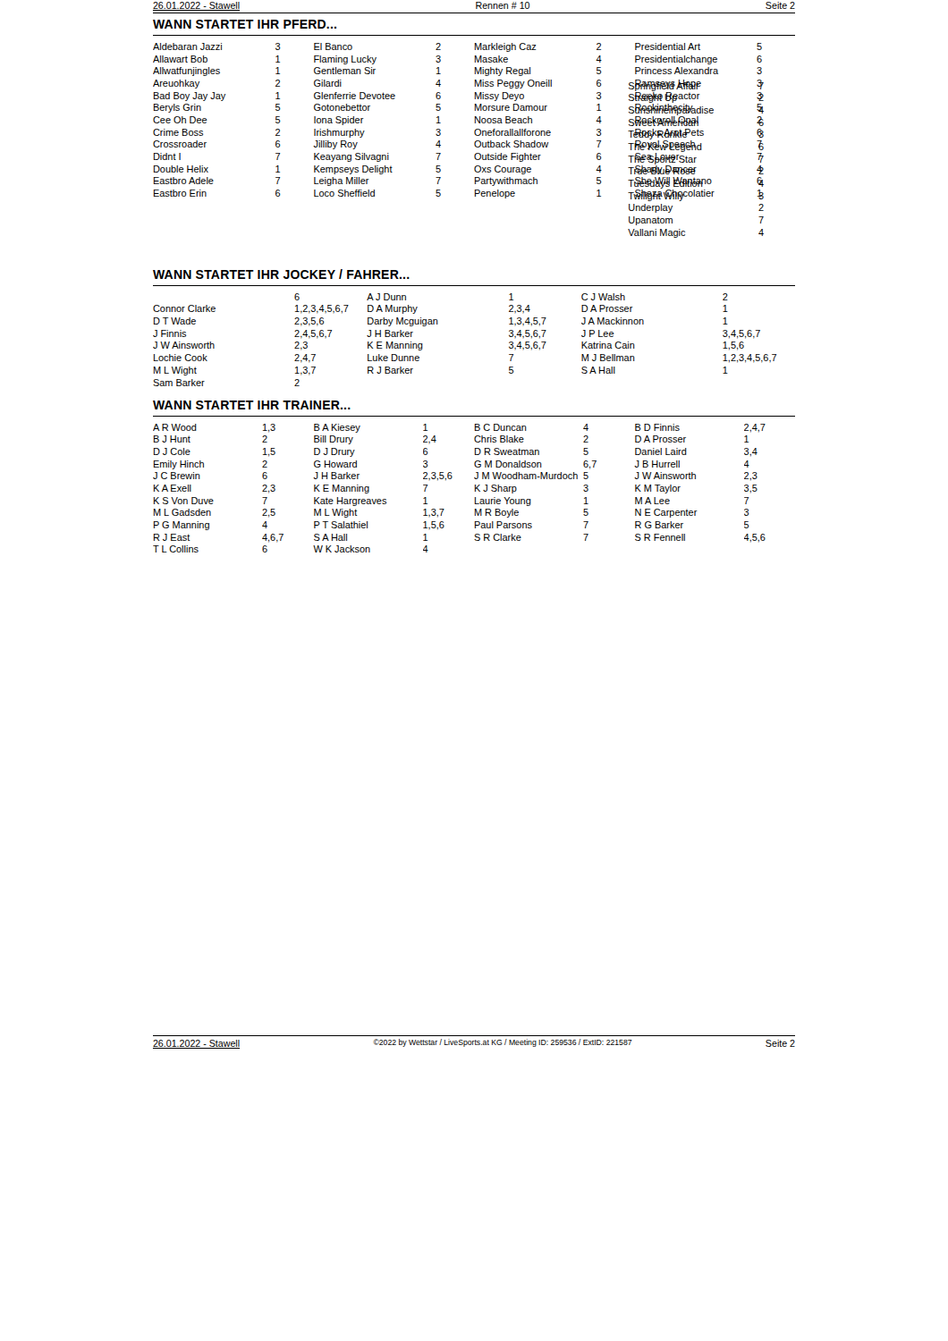26.01.2022 - Stawell
Rennen # 10
Seite 2
WANN STARTET IHR PFERD...
| Aldebaran Jazzi | 3 | El Banco | 2 | Markleigh Caz | 2 | Presidential Art | 5 |
| Allawart Bob | 1 | Flaming Lucky | 3 | Masake | 4 | Presidentialchange | 6 |
| Allwatfunjingles | 1 | Gentleman Sir | 1 | Mighty Regal | 5 | Princess Alexandra | 3 |
| Areuohkay | 2 | Gilardi | 4 | Miss Peggy Oneill | 6 | Ramseys Hope | 3 |
| Bad Boy Jay Jay | 1 | Glenferrie Devotee | 6 | Missy Deyo | 3 | Reeko Reactor | 3 |
| Beryls Grin | 5 | Gotonebettor | 5 | Morsure Damour | 1 | Rockinthecity | 5 |
| Cee Oh Dee | 5 | Iona Spider | 1 | Noosa Beach | 4 | Rocknroll Opal | 2 |
| Crime Boss | 2 | Irishmurphy | 3 | Oneforallallforone | 3 | Rocks Arnt Pets | 6 |
| Crossroader | 6 | Jilliby Roy | 4 | Outback Shadow | 7 | Royal Speech | 7 |
| Didnt I | 7 | Keayang Silvagni | 7 | Outside Fighter | 6 | Sea Lover | 7 |
| Double Helix | 1 | Kempseys Delight | 5 | Oxs Courage | 4 | Shady Dancer | 4 |
| Eastbro Adele | 7 | Leigha Miller | 7 | Partywithmach | 5 | She Will Wantano | 6 |
| Eastbro Erin | 6 | Loco Sheffield | 5 | Penelope | 1 | Sheza Chocolatier | 1 |
| Springfield Affair | 7 |
| Straight Up | 2 |
| Sunshineinparadise | 4 |
| Sweet American | 6 |
| Teddy Runkle | 3 |
| The Kew Legend | 6 |
| The Sportz Star | 7 |
| True Blue Rose | 2 |
| Tuesdays Edition | 4 |
| Twilight Willy | 3 |
| Underplay | 2 |
| Upanatom | 7 |
| Vallani Magic | 4 |
WANN STARTET IHR JOCKEY / FAHRER...
| | 6 | A J Dunn | 1 | C J Walsh | 2 |
| Connor Clarke | 1,2,3,4,5,6,7 | D A Murphy | 2,3,4 | D A Prosser | 1 |
| D T Wade | 2,3,5,6 | Darby Mcguigan | 1,3,4,5,7 | J A Mackinnon | 1 |
| J Finnis | 2,4,5,6,7 | J H Barker | 3,4,5,6,7 | J P Lee | 3,4,5,6,7 |
| J W Ainsworth | 2,3 | K E Manning | 3,4,5,6,7 | Katrina Cain | 1,5,6 |
| Lochie Cook | 2,4,7 | Luke Dunne | 7 | M J Bellman | 1,2,3,4,5,6,7 |
| M L Wight | 1,3,7 | R J Barker | 5 | S A Hall | 1 |
| Sam Barker | 2 | | | | |
WANN STARTET IHR TRAINER...
| A R Wood | 1,3 | B A Kiesey | 1 | B C Duncan | 4 | B D Finnis | 2,4,7 |
| B J Hunt | 2 | Bill Drury | 2,4 | Chris Blake | 2 | D A Prosser | 1 |
| D J Cole | 1,5 | D J Drury | 6 | D R Sweatman | 5 | Daniel Laird | 3,4 |
| Emily Hinch | 2 | G Howard | 3 | G M Donaldson | 6,7 | J B Hurrell | 4 |
| J C Brewin | 6 | J H Barker | 2,3,5,6 | J M Woodham-Murdoch | 5 | J W Ainsworth | 2,3 |
| K A Exell | 2,3 | K E Manning | 7 | K J Sharp | 3 | K M Taylor | 3,5 |
| K S Von Duve | 7 | Kate Hargreaves | 1 | Laurie Young | 1 | M A Lee | 7 |
| M L Gadsden | 2,5 | M L Wight | 1,3,7 | M R Boyle | 5 | N E Carpenter | 3 |
| P G Manning | 4 | P T Salathiel | 1,5,6 | Paul Parsons | 7 | R G Barker | 5 |
| R J East | 4,6,7 | S A Hall | 1 | S R Clarke | 7 | S R Fennell | 4,5,6 |
| T L Collins | 6 | W K Jackson | 4 | | | | |
26.01.2022 - Stawell
©2022 by Wettstar / LiveSports.at KG / Meeting ID: 259536 / ExtID: 221587
Seite 2